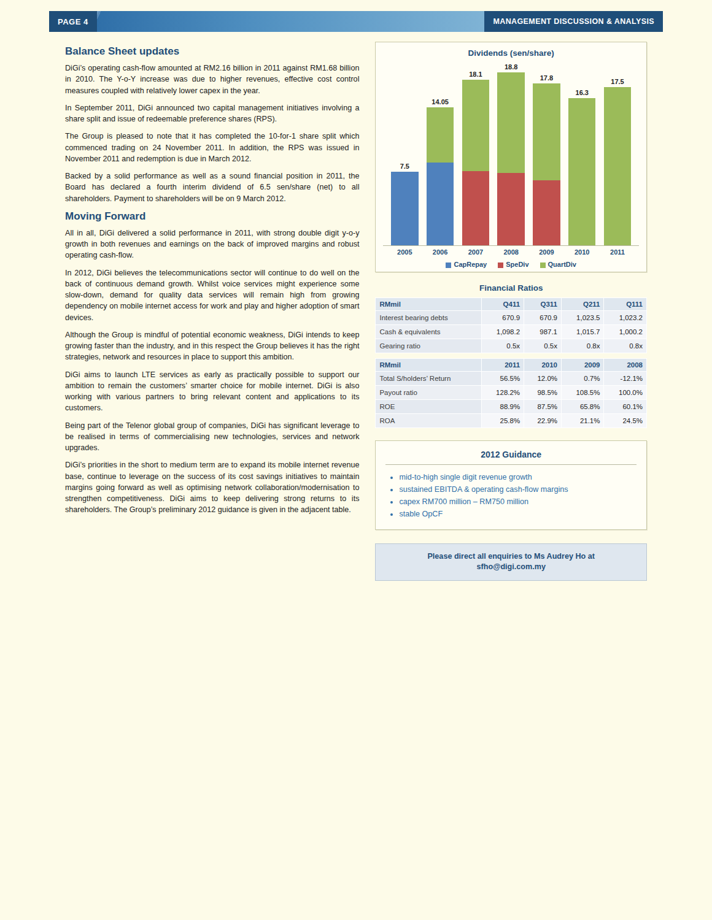PAGE 4
MANAGEMENT DISCUSSION & ANALYSIS
Balance Sheet updates
DiGi’s operating cash-flow amounted at RM2.16 billion in 2011 against RM1.68 billion in 2010. The Y-o-Y increase was due to higher revenues, effective cost control measures coupled with relatively lower capex in the year.
In September 2011, DiGi announced two capital management initiatives involving a share split and issue of redeemable preference shares (RPS).
The Group is pleased to note that it has completed the 10-for-1 share split which commenced trading on 24 November 2011. In addition, the RPS was issued in November 2011 and redemption is due in March 2012.
Backed by a solid performance as well as a sound financial position in 2011, the Board has declared a fourth interim dividend of 6.5 sen/share (net) to all shareholders. Payment to shareholders will be on 9 March 2012.
Moving Forward
All in all, DiGi delivered a solid performance in 2011, with strong double digit y-o-y growth in both revenues and earnings on the back of improved margins and robust operating cash-flow.
In 2012, DiGi believes the telecommunications sector will continue to do well on the back of continuous demand growth. Whilst voice services might experience some slow-down, demand for quality data services will remain high from growing dependency on mobile internet access for work and play and higher adoption of smart devices.
Although the Group is mindful of potential economic weakness, DiGi intends to keep growing faster than the industry, and in this respect the Group believes it has the right strategies, network and resources in place to support this ambition.
DiGi aims to launch LTE services as early as practically possible to support our ambition to remain the customers’ smarter choice for mobile internet. DiGi is also working with various partners to bring relevant content and applications to its customers.
Being part of the Telenor global group of companies, DiGi has significant leverage to be realised in terms of commercialising new technologies, services and network upgrades.
DiGi’s priorities in the short to medium term are to expand its mobile internet revenue base, continue to leverage on the success of its cost savings initiatives to maintain margins going forward as well as optimising network collaboration/modernisation to strengthen competitiveness. DiGi aims to keep delivering strong returns to its shareholders. The Group’s preliminary 2012 guidance is given in the adjacent table.
Dividends (sen/share)
7.5
14.05
18.1
18.8
17.8
16.3
17.5
2005200620072008200920102011
CapRepay SpeDiv QuartDiv
Financial Ratios
| RMmil | Q411 | Q311 | Q211 | Q111 |
| --- | --- | --- | --- | --- |
| Interest bearing debts | 670.9 | 670.9 | 1,023.5 | 1,023.2 |
| Cash & equivalents | 1,098.2 | 987.1 | 1,015.7 | 1,000.2 |
| Gearing ratio | 0.5x | 0.5x | 0.8x | 0.8x |
| RMmil | 2011 | 2010 | 2009 | 2008 |
| Total S/holders’ Return | 56.5% | 12.0% | 0.7% | -12.1% |
| Payout ratio | 128.2% | 98.5% | 108.5% | 100.0% |
| ROE | 88.9% | 87.5% | 65.8% | 60.1% |
| ROA | 25.8% | 22.9% | 21.1% | 24.5% |
2012 Guidance
mid-to-high single digit revenue growth
sustained EBITDA & operating cash-flow margins
capex RM700 million – RM750 million
stable OpCF
Please direct all enquiries to Ms Audrey Ho at
sfho@digi.com.my